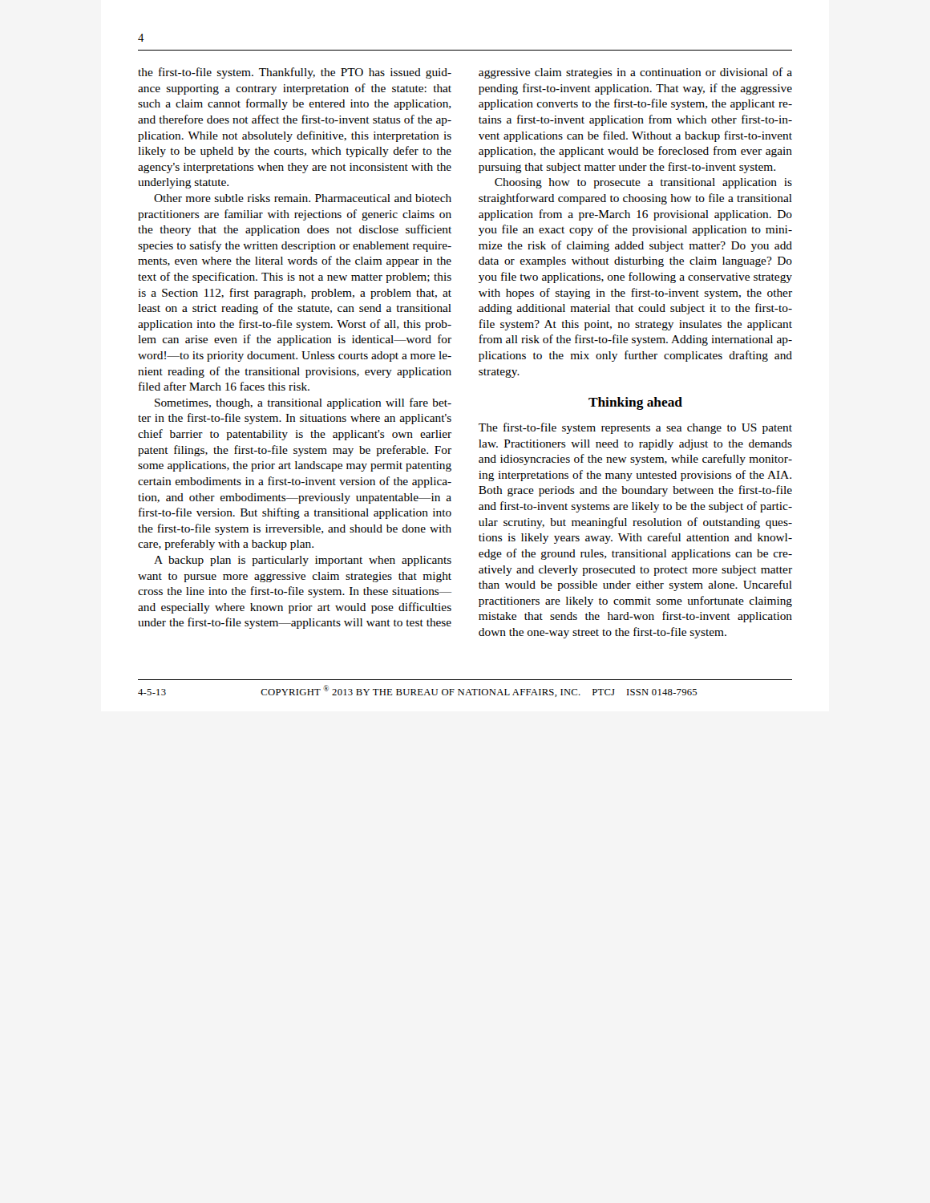4
the first-to-file system. Thankfully, the PTO has issued guidance supporting a contrary interpretation of the statute: that such a claim cannot formally be entered into the application, and therefore does not affect the first-to-invent status of the application. While not absolutely definitive, this interpretation is likely to be upheld by the courts, which typically defer to the agency's interpretations when they are not inconsistent with the underlying statute.
Other more subtle risks remain. Pharmaceutical and biotech practitioners are familiar with rejections of generic claims on the theory that the application does not disclose sufficient species to satisfy the written description or enablement requirements, even where the literal words of the claim appear in the text of the specification. This is not a new matter problem; this is a Section 112, first paragraph, problem, a problem that, at least on a strict reading of the statute, can send a transitional application into the first-to-file system. Worst of all, this problem can arise even if the application is identical—word for word!—to its priority document. Unless courts adopt a more lenient reading of the transitional provisions, every application filed after March 16 faces this risk.
Sometimes, though, a transitional application will fare better in the first-to-file system. In situations where an applicant's chief barrier to patentability is the applicant's own earlier patent filings, the first-to-file system may be preferable. For some applications, the prior art landscape may permit patenting certain embodiments in a first-to-invent version of the application, and other embodiments—previously unpatentable—in a first-to-file version. But shifting a transitional application into the first-to-file system is irreversible, and should be done with care, preferably with a backup plan.
A backup plan is particularly important when applicants want to pursue more aggressive claim strategies that might cross the line into the first-to-file system. In these situations—and especially where known prior art would pose difficulties under the first-to-file system—applicants will want to test these aggressive claim strategies in a continuation or divisional of a pending first-to-invent application. That way, if the aggressive application converts to the first-to-file system, the applicant retains a first-to-invent application from which other first-to-invent applications can be filed. Without a backup first-to-invent application, the applicant would be foreclosed from ever again pursuing that subject matter under the first-to-invent system.
Choosing how to prosecute a transitional application is straightforward compared to choosing how to file a transitional application from a pre-March 16 provisional application. Do you file an exact copy of the provisional application to minimize the risk of claiming added subject matter? Do you add data or examples without disturbing the claim language? Do you file two applications, one following a conservative strategy with hopes of staying in the first-to-invent system, the other adding additional material that could subject it to the first-to-file system? At this point, no strategy insulates the applicant from all risk of the first-to-file system. Adding international applications to the mix only further complicates drafting and strategy.
Thinking ahead
The first-to-file system represents a sea change to US patent law. Practitioners will need to rapidly adjust to the demands and idiosyncracies of the new system, while carefully monitoring interpretations of the many untested provisions of the AIA. Both grace periods and the boundary between the first-to-file and first-to-invent systems are likely to be the subject of particular scrutiny, but meaningful resolution of outstanding questions is likely years away. With careful attention and knowledge of the ground rules, transitional applications can be creatively and cleverly prosecuted to protect more subject matter than would be possible under either system alone. Uncareful practitioners are likely to commit some unfortunate claiming mistake that sends the hard-won first-to-invent application down the one-way street to the first-to-file system.
4-5-13 COPYRIGHT ® 2013 BY THE BUREAU OF NATIONAL AFFAIRS, INC. PTCJ ISSN 0148-7965